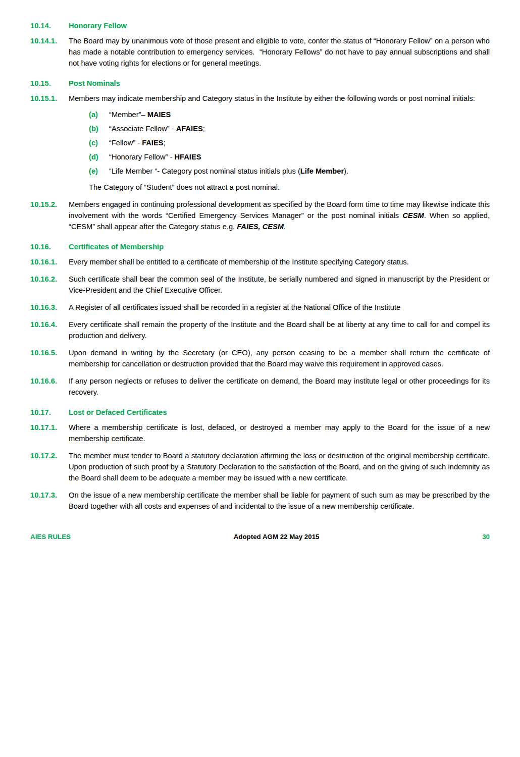10.14. Honorary Fellow
10.14.1. The Board may by unanimous vote of those present and eligible to vote, confer the status of “Honorary Fellow” on a person who has made a notable contribution to emergency services. “Honorary Fellows” do not have to pay annual subscriptions and shall not have voting rights for elections or for general meetings.
10.15. Post Nominals
10.15.1. Members may indicate membership and Category status in the Institute by either the following words or post nominal initials:
(a)“Member”– MAIES
(b)“Associate Fellow” - AFAIES;
(c)“Fellow” - FAIES;
(d)“Honorary Fellow” - HFAIES
(e)“Life Member “- Category post nominal status initials plus (Life Member).
The Category of “Student” does not attract a post nominal.
10.15.2. Members engaged in continuing professional development as specified by the Board form time to time may likewise indicate this involvement with the words “Certified Emergency Services Manager” or the post nominal initials CESM. When so applied, “CESM” shall appear after the Category status e.g. FAIES, CESM.
10.16. Certificates of Membership
10.16.1. Every member shall be entitled to a certificate of membership of the Institute specifying Category status.
10.16.2. Such certificate shall bear the common seal of the Institute, be serially numbered and signed in manuscript by the President or Vice-President and the Chief Executive Officer.
10.16.3. A Register of all certificates issued shall be recorded in a register at the National Office of the Institute
10.16.4. Every certificate shall remain the property of the Institute and the Board shall be at liberty at any time to call for and compel its production and delivery.
10.16.5. Upon demand in writing by the Secretary (or CEO), any person ceasing to be a member shall return the certificate of membership for cancellation or destruction provided that the Board may waive this requirement in approved cases.
10.16.6. If any person neglects or refuses to deliver the certificate on demand, the Board may institute legal or other proceedings for its recovery.
10.17. Lost or Defaced Certificates
10.17.1. Where a membership certificate is lost, defaced, or destroyed a member may apply to the Board for the issue of a new membership certificate.
10.17.2. The member must tender to Board a statutory declaration affirming the loss or destruction of the original membership certificate. Upon production of such proof by a Statutory Declaration to the satisfaction of the Board, and on the giving of such indemnity as the Board shall deem to be adequate a member may be issued with a new certificate.
10.17.3. On the issue of a new membership certificate the member shall be liable for payment of such sum as may be prescribed by the Board together with all costs and expenses of and incidental to the issue of a new membership certificate.
AIES RULES Adopted AGM 22 May 2015 30